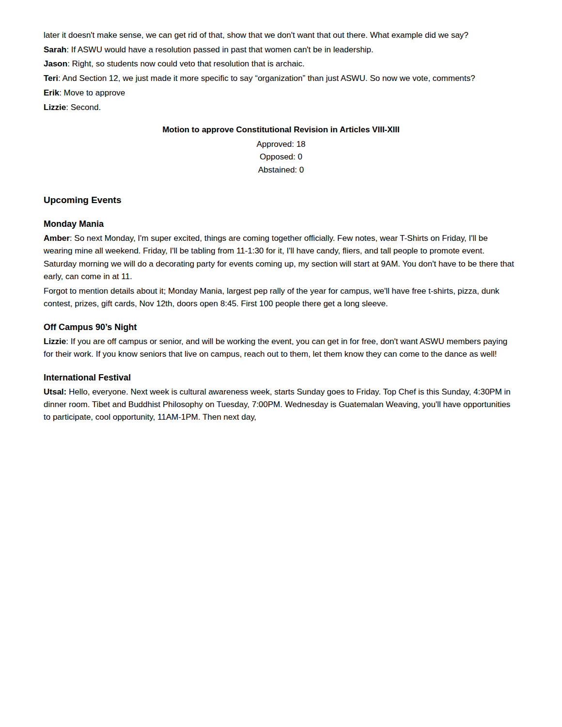later it doesn't make sense, we can get rid of that, show that we don't want that out there. What example did we say?
Sarah: If ASWU would have a resolution passed in past that women can't be in leadership.
Jason: Right, so students now could veto that resolution that is archaic.
Teri: And Section 12, we just made it more specific to say “organization” than just ASWU. So now we vote, comments?
Erik: Move to approve
Lizzie: Second.
Motion to approve Constitutional Revision in Articles VIII-XIII
Approved: 18
Opposed: 0
Abstained: 0
Upcoming Events
Monday Mania
Amber: So next Monday, I'm super excited, things are coming together officially. Few notes, wear T-Shirts on Friday, I'll be wearing mine all weekend. Friday, I'll be tabling from 11-1:30 for it, I'll have candy, fliers, and tall people to promote event. Saturday morning we will do a decorating party for events coming up, my section will start at 9AM. You don't have to be there that early, can come in at 11.
Forgot to mention details about it; Monday Mania, largest pep rally of the year for campus, we'll have free t-shirts, pizza, dunk contest, prizes, gift cards, Nov 12th, doors open 8:45. First 100 people there get a long sleeve.
Off Campus 90’s Night
Lizzie: If you are off campus or senior, and will be working the event, you can get in for free, don't want ASWU members paying for their work. If you know seniors that live on campus, reach out to them, let them know they can come to the dance as well!
International Festival
Utsal: Hello, everyone. Next week is cultural awareness week, starts Sunday goes to Friday. Top Chef is this Sunday, 4:30PM in dinner room. Tibet and Buddhist Philosophy on Tuesday, 7:00PM. Wednesday is Guatemalan Weaving, you'll have opportunities to participate, cool opportunity, 11AM-1PM. Then next day,